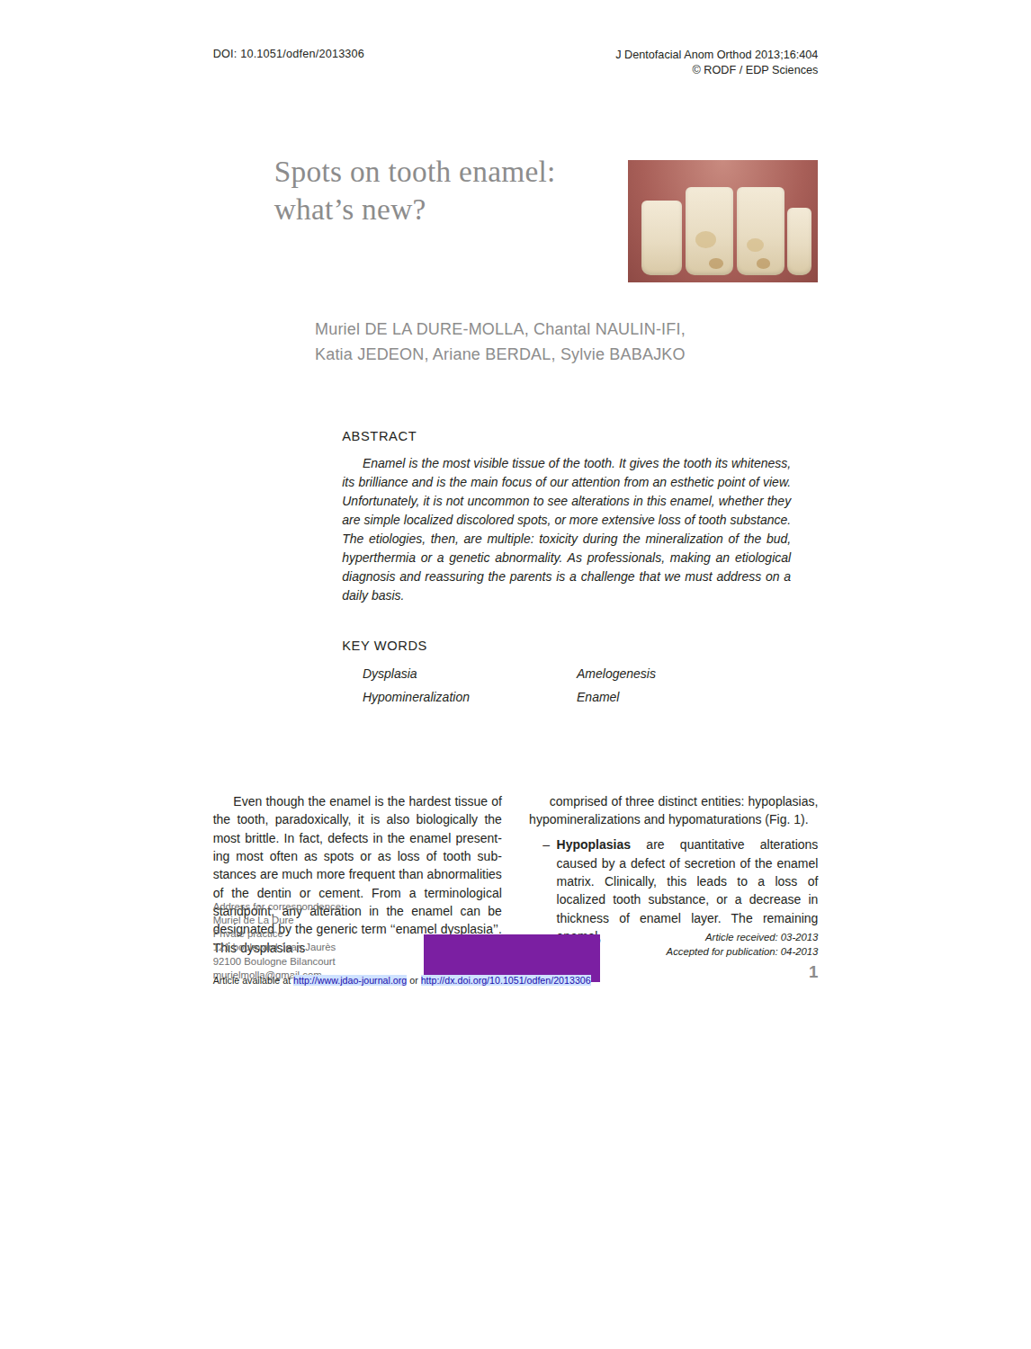DOI: 10.1051/odfen/2013306
J Dentofacial Anom Orthod 2013;16:404
© RODF / EDP Sciences
Spots on tooth enamel:
what’s new?
Muriel DE LA DURE-MOLLA, Chantal NAULIN-IFI,
Katia JEDEON, Ariane BERDAL, Sylvie BABAJKO
ABSTRACT
Enamel is the most visible tissue of the tooth. It gives the tooth its whiteness, its brilliance and is the main focus of our attention from an esthetic point of view. Unfortunately, it is not uncommon to see alterations in this enamel, whether they are simple localized discolored spots, or more extensive loss of tooth substance. The etiologies, then, are multiple: toxicity during the mineralization of the bud, hyperthermia or a genetic abnormality. As professionals, making an etiological diagnosis and reassuring the parents is a challenge that we must address on a daily basis.
KEY WORDS
Dysplasia
Amelogenesis
Hypomineralization
Enamel
Even though the enamel is the hardest tissue of the tooth, paradoxically, it is also biologically the most brittle. In fact, defects in the enamel presenting most often as spots or as loss of tooth substances are much more frequent than abnormalities of the dentin or cement. From a terminological standpoint, any alteration in the enamel can be designated by the generic term ‘‘enamel dysplasia’’. This dysplasia is
comprised of three distinct entities: hypoplasias, hypomineralizations and hypomaturations (Fig. 1).
–
Hypoplasias are quantitative alterations caused by a defect of secretion of the enamel matrix. Clinically, this leads to a loss of localized tooth substance, or a decrease in thickness of enamel layer. The remaining enamel,
Address for correspondence:
Muriel de La Dure
Private practice
121 boulevard Jean Jaurès
92100 Boulogne Bilancourt
murielmolla@gmail.com
Article received: 03-2013
Accepted for publication: 04-2013
1
Article available at http://www.jdao-journal.org or http://dx.doi.org/10.1051/odfen/2013306